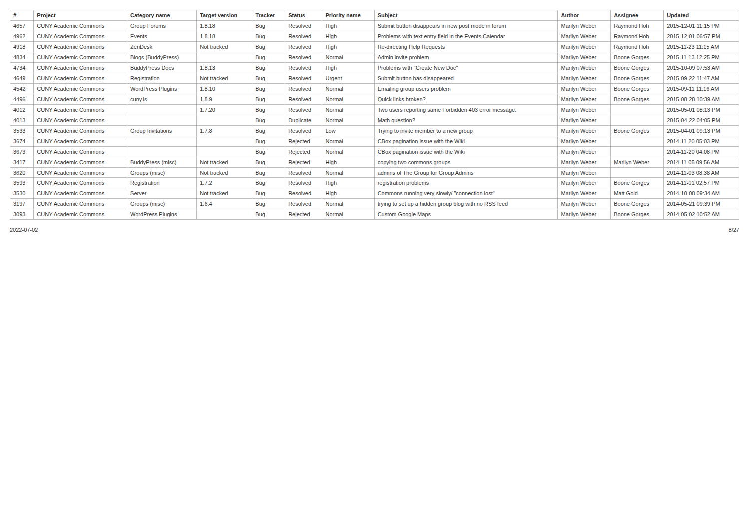| # | Project | Category name | Target version | Tracker | Status | Priority name | Subject | Author | Assignee | Updated |
| --- | --- | --- | --- | --- | --- | --- | --- | --- | --- | --- |
| 4657 | CUNY Academic Commons | Group Forums | 1.8.18 | Bug | Resolved | High | Submit button disappears in new post mode in forum | Marilyn Weber | Raymond Hoh | 2015-12-01 11:15 PM |
| 4962 | CUNY Academic Commons | Events | 1.8.18 | Bug | Resolved | High | Problems with text entry field in the Events Calendar | Marilyn Weber | Raymond Hoh | 2015-12-01 06:57 PM |
| 4918 | CUNY Academic Commons | ZenDesk | Not tracked | Bug | Resolved | High | Re-directing Help Requests | Marilyn Weber | Raymond Hoh | 2015-11-23 11:15 AM |
| 4834 | CUNY Academic Commons | Blogs (BuddyPress) | | Bug | Resolved | Normal | Admin invite problem | Marilyn Weber | Boone Gorges | 2015-11-13 12:25 PM |
| 4734 | CUNY Academic Commons | BuddyPress Docs | 1.8.13 | Bug | Resolved | High | Problems with "Create New Doc" | Marilyn Weber | Boone Gorges | 2015-10-09 07:53 AM |
| 4649 | CUNY Academic Commons | Registration | Not tracked | Bug | Resolved | Urgent | Submit button has disappeared | Marilyn Weber | Boone Gorges | 2015-09-22 11:47 AM |
| 4542 | CUNY Academic Commons | WordPress Plugins | 1.8.10 | Bug | Resolved | Normal | Emailing group users problem | Marilyn Weber | Boone Gorges | 2015-09-11 11:16 AM |
| 4496 | CUNY Academic Commons | cuny.is | 1.8.9 | Bug | Resolved | Normal | Quick links broken? | Marilyn Weber | Boone Gorges | 2015-08-28 10:39 AM |
| 4012 | CUNY Academic Commons | | 1.7.20 | Bug | Resolved | Normal | Two users reporting same Forbidden 403 error message. | Marilyn Weber | | 2015-05-01 08:13 PM |
| 4013 | CUNY Academic Commons | | | Bug | Duplicate | Normal | Math question? | Marilyn Weber | | 2015-04-22 04:05 PM |
| 3533 | CUNY Academic Commons | Group Invitations | 1.7.8 | Bug | Resolved | Low | Trying to invite member to a new group | Marilyn Weber | Boone Gorges | 2015-04-01 09:13 PM |
| 3674 | CUNY Academic Commons | | | Bug | Rejected | Normal | CBox pagination issue with the Wiki | Marilyn Weber | | 2014-11-20 05:03 PM |
| 3673 | CUNY Academic Commons | | | Bug | Rejected | Normal | CBox pagination issue with the Wiki | Marilyn Weber | | 2014-11-20 04:08 PM |
| 3417 | CUNY Academic Commons | BuddyPress (misc) | Not tracked | Bug | Rejected | High | copying two commons groups | Marilyn Weber | Marilyn Weber | 2014-11-05 09:56 AM |
| 3620 | CUNY Academic Commons | Groups (misc) | Not tracked | Bug | Resolved | Normal | admins of The Group for Group Admins | Marilyn Weber | | 2014-11-03 08:38 AM |
| 3593 | CUNY Academic Commons | Registration | 1.7.2 | Bug | Resolved | High | registration problems | Marilyn Weber | Boone Gorges | 2014-11-01 02:57 PM |
| 3530 | CUNY Academic Commons | Server | Not tracked | Bug | Resolved | High | Commons running very slowly/ "connection lost" | Marilyn Weber | Matt Gold | 2014-10-08 09:34 AM |
| 3197 | CUNY Academic Commons | Groups (misc) | 1.6.4 | Bug | Resolved | Normal | trying to set up a hidden group blog with no RSS feed | Marilyn Weber | Boone Gorges | 2014-05-21 09:39 PM |
| 3093 | CUNY Academic Commons | WordPress Plugins | | Bug | Rejected | Normal | Custom Google Maps | Marilyn Weber | Boone Gorges | 2014-05-02 10:52 AM |
2022-07-02 8/27